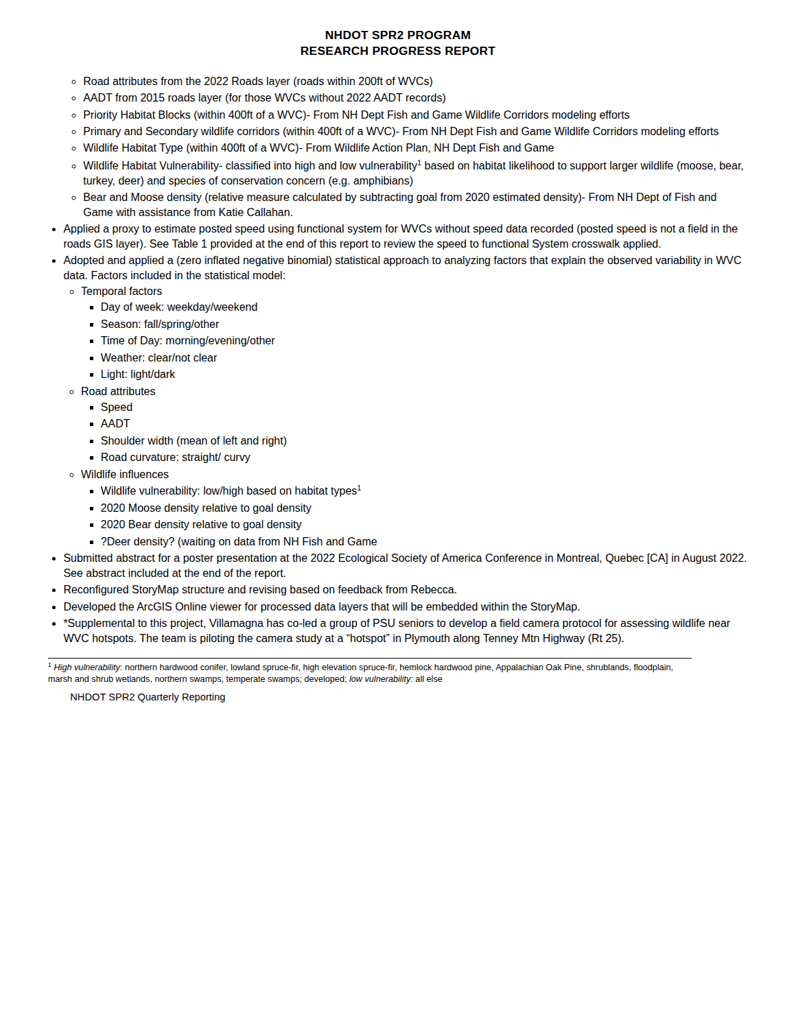NHDOT SPR2 PROGRAM
RESEARCH PROGRESS REPORT
Road attributes from the 2022 Roads layer (roads within 200ft of WVCs)
AADT from 2015 roads layer (for those WVCs without 2022 AADT records)
Priority Habitat Blocks (within 400ft of a WVC)- From NH Dept Fish and Game Wildlife Corridors modeling efforts
Primary and Secondary wildlife corridors (within 400ft of a WVC)- From NH Dept Fish and Game Wildlife Corridors modeling efforts
Wildlife Habitat Type (within 400ft of a WVC)- From Wildlife Action Plan, NH Dept Fish and Game
Wildlife Habitat Vulnerability- classified into high and low vulnerability1 based on habitat likelihood to support larger wildlife (moose, bear, turkey, deer) and species of conservation concern (e.g. amphibians)
Bear and Moose density (relative measure calculated by subtracting goal from 2020 estimated density)- From NH Dept of Fish and Game with assistance from Katie Callahan.
Applied a proxy to estimate posted speed using functional system for WVCs without speed data recorded (posted speed is not a field in the roads GIS layer). See Table 1 provided at the end of this report to review the speed to functional System crosswalk applied.
Adopted and applied a (zero inflated negative binomial) statistical approach to analyzing factors that explain the observed variability in WVC data. Factors included in the statistical model:
Temporal factors
Day of week: weekday/weekend
Season: fall/spring/other
Time of Day: morning/evening/other
Weather: clear/not clear
Light: light/dark
Road attributes
Speed
AADT
Shoulder width (mean of left and right)
Road curvature: straight/ curvy
Wildlife influences
Wildlife vulnerability: low/high based on habitat types1
2020 Moose density relative to goal density
2020 Bear density relative to goal density
?Deer density? (waiting on data from NH Fish and Game
Submitted abstract for a poster presentation at the 2022 Ecological Society of America Conference in Montreal, Quebec [CA] in August 2022. See abstract included at the end of the report.
Reconfigured StoryMap structure and revising based on feedback from Rebecca.
Developed the ArcGIS Online viewer for processed data layers that will be embedded within the StoryMap.
*Supplemental to this project, Villamagna has co-led a group of PSU seniors to develop a field camera protocol for assessing wildlife near WVC hotspots. The team is piloting the camera study at a “hotspot” in Plymouth along Tenney Mtn Highway (Rt 25).
1 High vulnerability: northern hardwood conifer, lowland spruce-fir, high elevation spruce-fir, hemlock hardwood pine, Appalachian Oak Pine, shrublands, floodplain, marsh and shrub wetlands, northern swamps, temperate swamps; developed; low vulnerability: all else
NHDOT SPR2 Quarterly Reporting